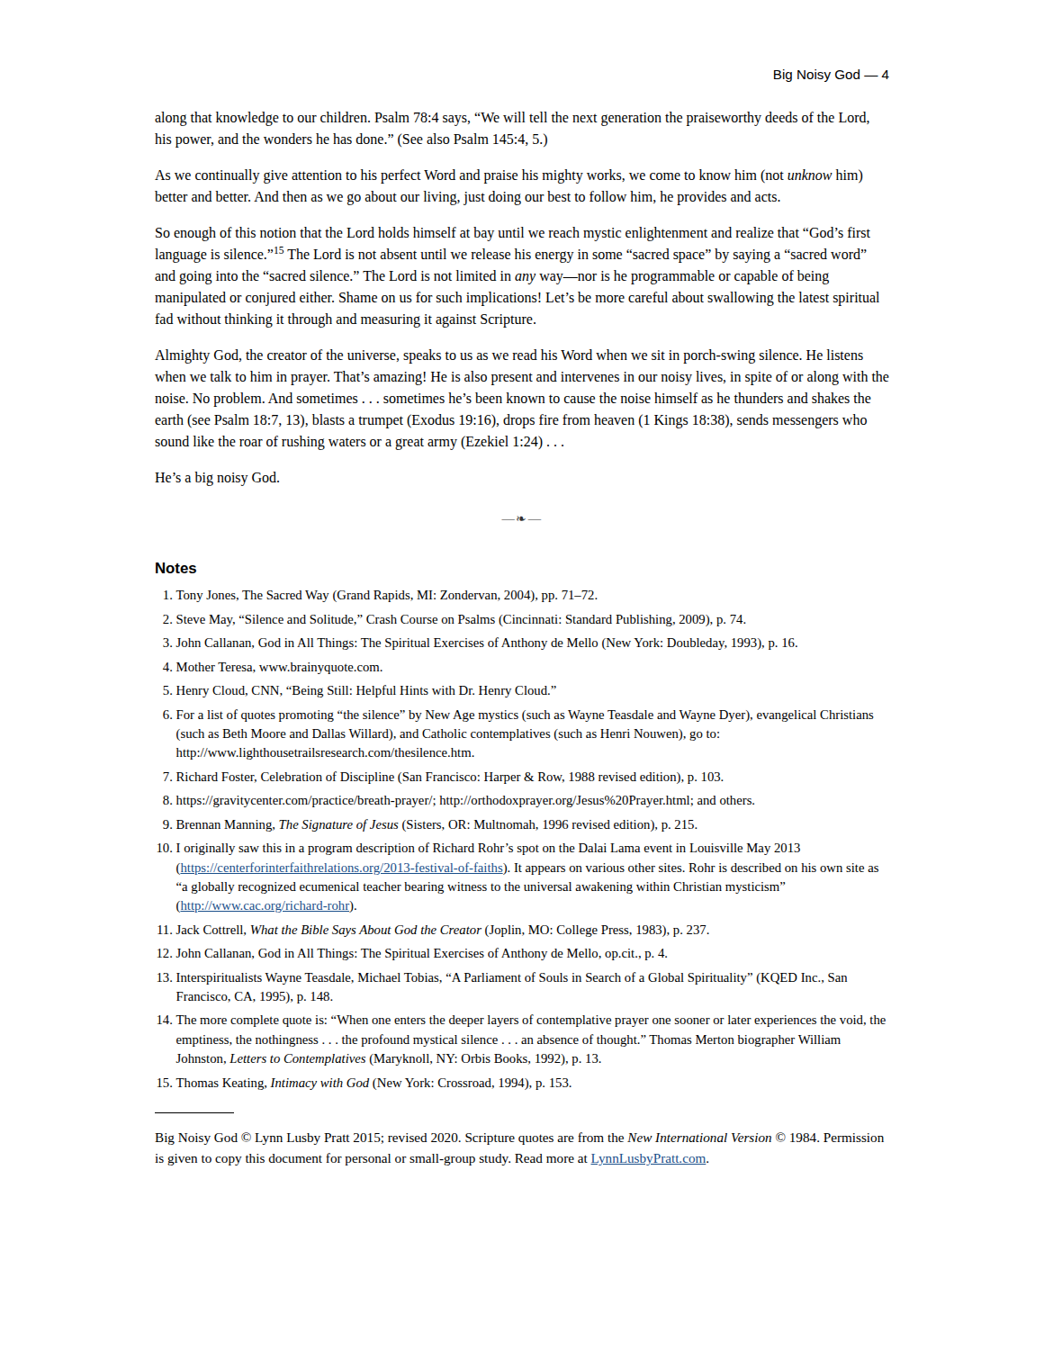Big Noisy God — 4
along that knowledge to our children. Psalm 78:4 says, “We will tell the next generation the praiseworthy deeds of the Lord, his power, and the wonders he has done.” (See also Psalm 145:4, 5.)
As we continually give attention to his perfect Word and praise his mighty works, we come to know him (not unknow him) better and better. And then as we go about our living, just doing our best to follow him, he provides and acts.
So enough of this notion that the Lord holds himself at bay until we reach mystic enlightenment and realize that “God’s first language is silence.”15 The Lord is not absent until we release his energy in some “sacred space” by saying a “sacred word” and going into the “sacred silence.” The Lord is not limited in any way—nor is he programmable or capable of being manipulated or conjured either. Shame on us for such implications! Let’s be more careful about swallowing the latest spiritual fad without thinking it through and measuring it against Scripture.
Almighty God, the creator of the universe, speaks to us as we read his Word when we sit in porch-swing silence. He listens when we talk to him in prayer. That’s amazing! He is also present and intervenes in our noisy lives, in spite of or along with the noise. No problem. And sometimes . . . sometimes he’s been known to cause the noise himself as he thunders and shakes the earth (see Psalm 18:7, 13), blasts a trumpet (Exodus 19:16), drops fire from heaven (1 Kings 18:38), sends messengers who sound like the roar of rushing waters or a great army (Ezekiel 1:24) . . .
He’s a big noisy God.
—❧—
Notes
Tony Jones, The Sacred Way (Grand Rapids, MI: Zondervan, 2004), pp. 71–72.
Steve May, “Silence and Solitude,” Crash Course on Psalms (Cincinnati: Standard Publishing, 2009), p. 74.
John Callanan, God in All Things: The Spiritual Exercises of Anthony de Mello (New York: Doubleday, 1993), p. 16.
Mother Teresa, www.brainyquote.com.
Henry Cloud, CNN, “Being Still: Helpful Hints with Dr. Henry Cloud.”
For a list of quotes promoting “the silence” by New Age mystics (such as Wayne Teasdale and Wayne Dyer), evangelical Christians (such as Beth Moore and Dallas Willard), and Catholic contemplatives (such as Henri Nouwen), go to: http://www.lighthousetrailsresearch.com/thesilence.htm.
Richard Foster, Celebration of Discipline (San Francisco: Harper & Row, 1988 revised edition), p. 103.
https://gravitycenter.com/practice/breath-prayer/; http://orthodoxprayer.org/Jesus%20Prayer.html; and others.
Brennan Manning, The Signature of Jesus (Sisters, OR: Multnomah, 1996 revised edition), p. 215.
I originally saw this in a program description of Richard Rohr’s spot on the Dalai Lama event in Louisville May 2013 (https://centerforinterfaithrelations.org/2013-festival-of-faiths). It appears on various other sites. Rohr is described on his own site as “a globally recognized ecumenical teacher bearing witness to the universal awakening within Christian mysticism” (http://www.cac.org/richard-rohr).
Jack Cottrell, What the Bible Says About God the Creator (Joplin, MO: College Press, 1983), p. 237.
John Callanan, God in All Things: The Spiritual Exercises of Anthony de Mello, op.cit., p. 4.
Interspiritualists Wayne Teasdale, Michael Tobias, “A Parliament of Souls in Search of a Global Spirituality” (KQED Inc., San Francisco, CA, 1995), p. 148.
The more complete quote is: “When one enters the deeper layers of contemplative prayer one sooner or later experiences the void, the emptiness, the nothingness . . . the profound mystical silence . . . an absence of thought.” Thomas Merton biographer William Johnston, Letters to Contemplatives (Maryknoll, NY: Orbis Books, 1992), p. 13.
Thomas Keating, Intimacy with God (New York: Crossroad, 1994), p. 153.
Big Noisy God © Lynn Lusby Pratt 2015; revised 2020. Scripture quotes are from the New International Version © 1984. Permission is given to copy this document for personal or small-group study. Read more at LynnLusbyPratt.com.